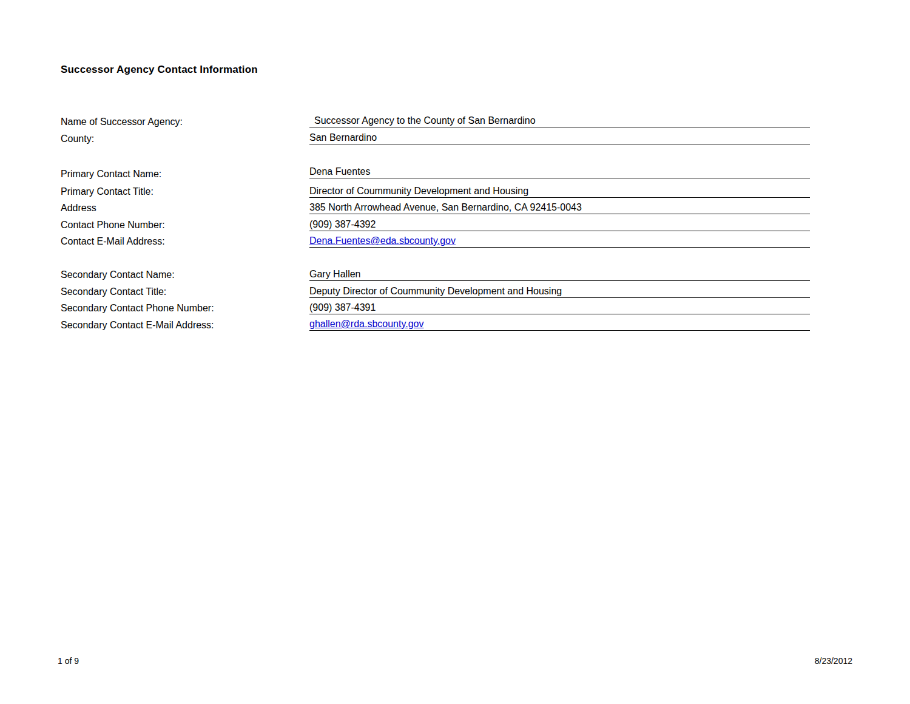Successor Agency Contact Information
Name of Successor Agency:
Successor Agency to the County of San Bernardino
County:
San Bernardino
Primary Contact Name:
Dena Fuentes
Primary Contact Title:
Director of Coummunity Development and Housing
Address
385 North Arrowhead Avenue, San Bernardino, CA 92415-0043
Contact Phone Number:
(909) 387-4392
Contact E-Mail Address:
Dena.Fuentes@eda.sbcounty.gov
Secondary Contact Name:
Gary Hallen
Secondary Contact Title:
Deputy Director of Coummunity Development and Housing
Secondary Contact Phone Number:
(909) 387-4391
Secondary Contact E-Mail Address:
ghallen@rda.sbcounty.gov
1 of 9
8/23/2012